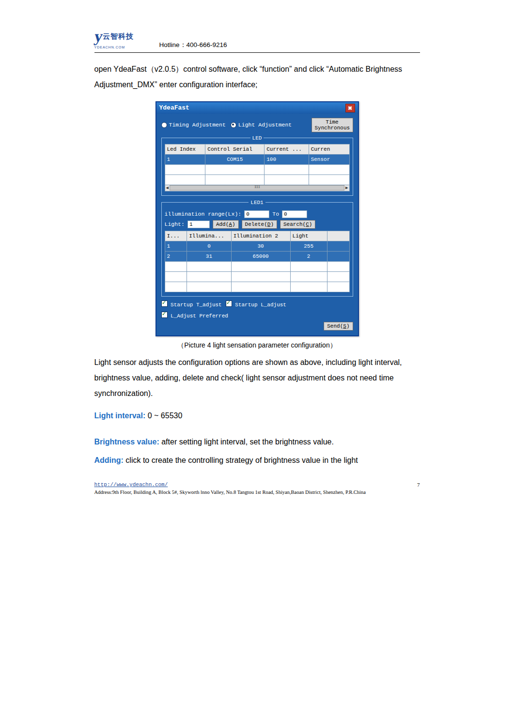y云智科技
YDEACHN.COM
Hotline：400-666-9216
open YdeaFast（v2.0.5）control software, click “function” and click “Automatic Brightness Adjustment_DMX” enter configuration interface;
YdeaFast ✖
Timing Adjustment Light Adjustment Time
Synchronous
LED
| Led Index | Control Serial | Current ... | Curren |
| --- | --- | --- | --- |
| 1 | COM15 | 100 | Sensor |
◀ ▶
LED1
illumination range(Lx): To
Light: Add(A) Delete(D) Search(C)
| I... | Illumina... | Illumination 2 | Light | |
| --- | --- | --- | --- | --- |
| 1 | 0 | 30 | 255 | |
| 2 | 31 | 65000 | 2 | |
Startup T_adjust Startup L_adjust L_Adjust Preferred
Send(S)
（Picture 4 light sensation parameter configuration）
Light sensor adjusts the configuration options are shown as above, including light interval, brightness value, adding, delete and check( light sensor adjustment does not need time synchronization).
Light interval: 0 ~ 65530
Brightness value: after setting light interval, set the brightness value.
Adding: click to create the controlling strategy of brightness value in the light
http://www.ydeachn.com/ Address:9th Floor, Building A, Block 5#, Skyworth lnno Valley, No.8 Tangtou 1st Road, Shiyan,Baoan District, Shenzhen, P.R.China
7